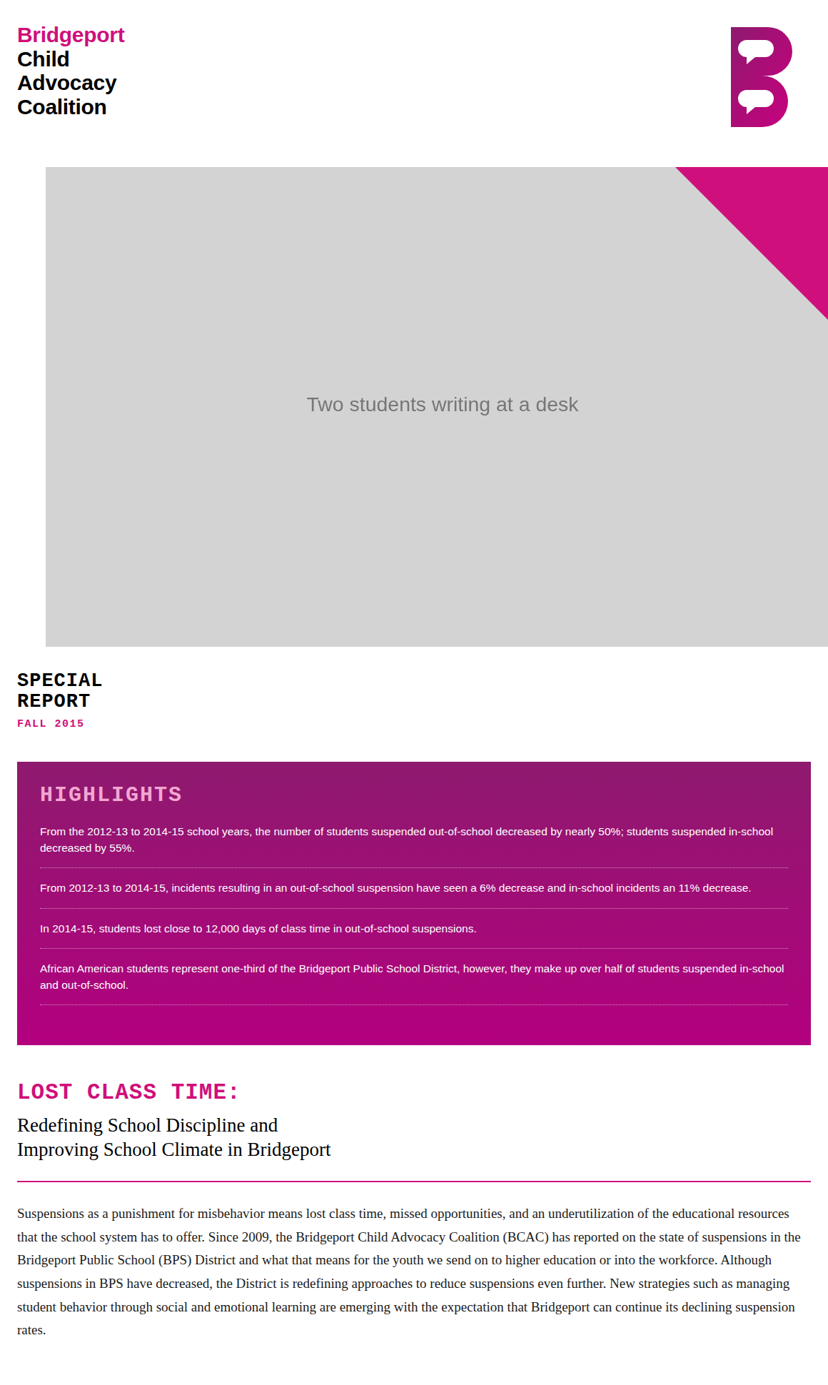Bridgeport
Child
Advocacy
Coalition
SPECIAL
REPORT FALL 2015
HIGHLIGHTS
From the 2012-13 to 2014-15 school years, the number of students suspended out-of-school decreased by nearly 50%; students suspended in-school decreased by 55%.
From 2012-13 to 2014-15, incidents resulting in an out-of-school suspension have seen a 6% decrease and in-school incidents an 11% decrease.
In 2014-15, students lost close to 12,000 days of class time in out-of-school suspensions.
African American students represent one-third of the Bridgeport Public School District, however, they make up over half of students suspended in-school and out-of-school.
LOST CLASS TIME: Redefining School Discipline and
Improving School Climate in Bridgeport
Suspensions as a punishment for misbehavior means lost class time, missed opportunities, and an underutilization of the educational resources that the school system has to offer. Since 2009, the Bridgeport Child Advocacy Coalition (BCAC) has reported on the state of suspensions in the Bridgeport Public School (BPS) District and what that means for the youth we send on to higher education or into the workforce. Although suspensions in BPS have decreased, the District is redefining approaches to reduce suspensions even further. New strategies such as managing student behavior through social and emotional learning are emerging with the expectation that Bridgeport can continue its declining suspension rates.